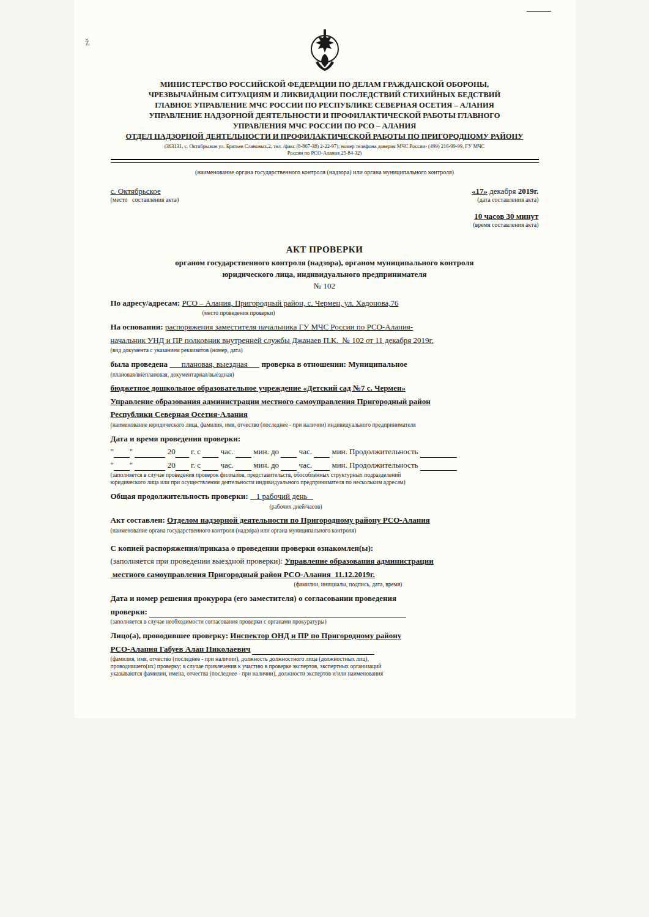ž
Министерство Российской Федерации по делам гражданской обороны,
чрезвычайным ситуациям и ликвидации последствий стихийных бедствий
Главное управление МЧС России по Республике Северная Осетия – Алания
Управление надзорной деятельности и профилактической работы главного
управления МЧС России по РСО – Алания
Отдел надзорной деятельности и профилактической работы по Пригородному району
(363131, с. Октябрьское ул. Братьев Слановых,2, тел. /факс (8-867-38) 2-22-97); номер телефона доверия МЧС России- (499) 216-99-99, ГУ МЧС
России по РСО-Алания 25-84-32)
(наименование органа государственного контроля (надзора) или органа муниципального контроля)
с. Октябрьское
(место составления акта)
«17» декабря 2019г.
(дата составления акта)
10 часов 30 минут
(время составления акта)
АКТ ПРОВЕРКИ
органом государственного контроля (надзора), органом муниципального контроля
юридического лица, индивидуального предпринимателя
№ 102
По адресу/адресам: РСО – Алания, Пригородный район, с. Чермен, ул. Хадонова,76
(место проведения проверки)
На основании: распоряжения заместителя начальника ГУ МЧС России по РСО-Алания-
начальник УНД и ПР полковник внутренней службы Джанаев П.К. № 102 от 11 декабря 2019г.
(вид документа с указанием реквизитов (номер, дата)
была проведена плановая, выездная проверка в отношении: Муниципальное
(плановая/внеплановая, документарная/выездная)
бюджетное дошкольное образовательное учреждение «Детский сад №7 с. Чермен»
Управление образования администрации местного самоуправления Пригородный район
Республики Северная Осетия-Алания
(наименование юридического лица, фамилия, имя, отчество (последнее - при наличии) индивидуального предпринимателя
Дата и время проведения проверки:
" " 20 г. с час. мин. до час. мин. Продолжительность
" " 20 г. с час. мин. до час. мин. Продолжительность
(заполняется в случае проведения проверок филиалов, представительств, обособленных структурных подразделений
юридического лица или при осуществлении деятельности индивидуального предпринимателя по нескольким адресам)
Общая продолжительность проверки: 1 рабочий день
(рабочих дней/часов)
Акт составлен: Отделом надзорной деятельности по Пригородному району РСО-Алания
(наименование органа государственного контроля (надзора) или органа муниципального контроля)
С копией распоряжения/приказа о проведении проверки ознакомлен(ы):
(заполняется при проведении выездной проверки): Управление образования администрации
местного самоуправления Пригородный район РСО-Алания 11.12.2019г.
(фамилии, инициалы, подпись, дата, время)
Дата и номер решения прокурора (его заместителя) о согласовании проведения
проверки:
(заполняется в случае необходимости согласования проверки с органами прокуратуры)
Лицо(а), проводившее проверку: Инспектор ОНД и ПР по Пригородному району
РСО-Алания Габуев Алан Николаевич
(фамилия, имя, отчество (последнее - при наличии), должность должностного лица (должностных лиц),
проводившего(их) проверку; в случае привлечения к участию в проверке экспертов, экспертных организаций
указываются фамилии, имена, отчества (последнее - при наличии), должности экспертов и/или наименования